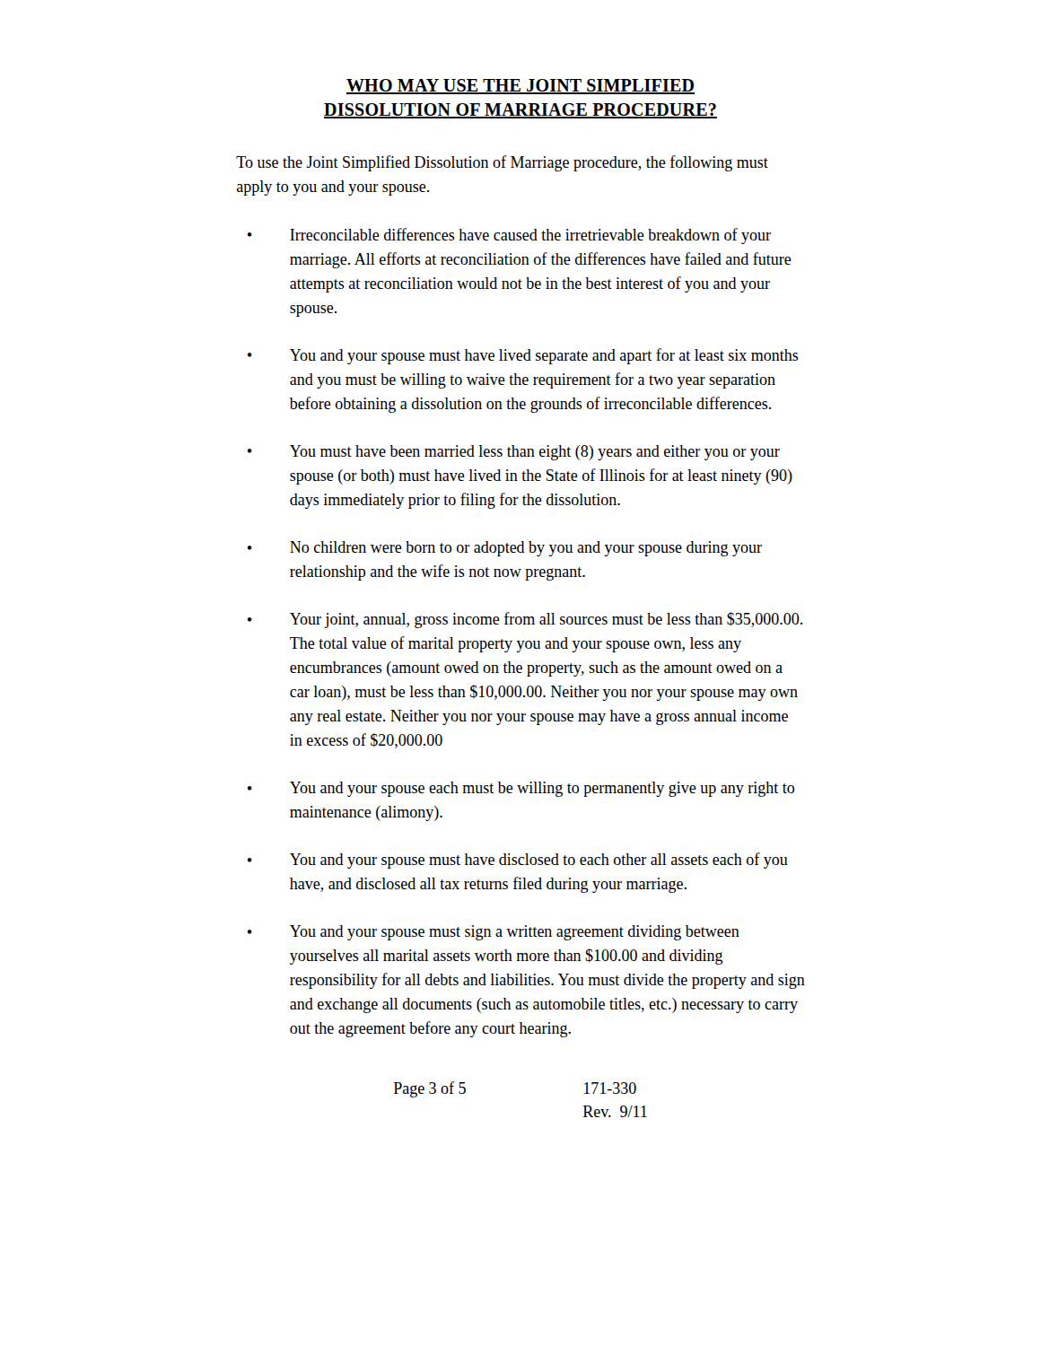WHO MAY USE THE JOINT SIMPLIFIED DISSOLUTION OF MARRIAGE PROCEDURE?
To use the Joint Simplified Dissolution of Marriage procedure, the following must apply to you and your spouse.
Irreconcilable differences have caused the irretrievable breakdown of your marriage. All efforts at reconciliation of the differences have failed and future attempts at reconciliation would not be in the best interest of you and your spouse.
You and your spouse must have lived separate and apart for at least six months and you must be willing to waive the requirement for a two year separation before obtaining a dissolution on the grounds of irreconcilable differences.
You must have been married less than eight (8) years and either you or your spouse (or both) must have lived in the State of Illinois for at least ninety (90) days immediately prior to filing for the dissolution.
No children were born to or adopted by you and your spouse during your relationship and the wife is not now pregnant.
Your joint, annual, gross income from all sources must be less than $35,000.00. The total value of marital property you and your spouse own, less any encumbrances (amount owed on the property, such as the amount owed on a car loan), must be less than $10,000.00. Neither you nor your spouse may own any real estate. Neither you nor your spouse may have a gross annual income in excess of $20,000.00
You and your spouse each must be willing to permanently give up any right to maintenance (alimony).
You and your spouse must have disclosed to each other all assets each of you have, and disclosed all tax returns filed during your marriage.
You and your spouse must sign a written agreement dividing between yourselves all marital assets worth more than $100.00 and dividing responsibility for all debts and liabilities. You must divide the property and sign and exchange all documents (such as automobile titles, etc.) necessary to carry out the agreement before any court hearing.
Page 3 of 5
171-330
Rev. 9/11